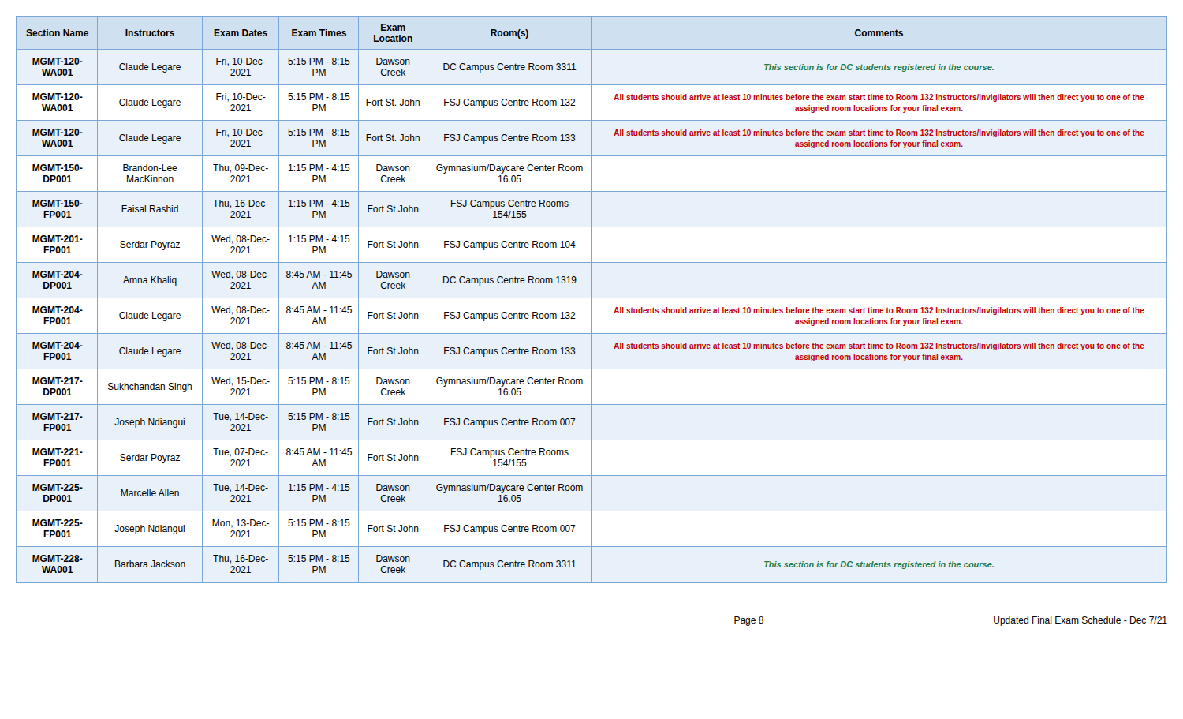| Section Name | Instructors | Exam Dates | Exam Times | Exam Location | Room(s) | Comments |
| --- | --- | --- | --- | --- | --- | --- |
| MGMT-120-WA001 | Claude Legare | Fri, 10-Dec-2021 | 5:15 PM - 8:15 PM | Dawson Creek | DC Campus Centre Room 3311 | This section is for DC students registered in the course. |
| MGMT-120-WA001 | Claude Legare | Fri, 10-Dec-2021 | 5:15 PM - 8:15 PM | Fort St. John | FSJ Campus Centre Room 132 | All students should arrive at least 10 minutes before the exam start time to Room 132 Instructors/Invigilators will then direct you to one of the assigned room locations for your final exam. |
| MGMT-120-WA001 | Claude Legare | Fri, 10-Dec-2021 | 5:15 PM - 8:15 PM | Fort St. John | FSJ Campus Centre Room 133 | All students should arrive at least 10 minutes before the exam start time to Room 132 Instructors/Invigilators will then direct you to one of the assigned room locations for your final exam. |
| MGMT-150-DP001 | Brandon-Lee MacKinnon | Thu, 09-Dec-2021 | 1:15 PM - 4:15 PM | Dawson Creek | Gymnasium/Daycare Center Room 16.05 | |
| MGMT-150-FP001 | Faisal Rashid | Thu, 16-Dec-2021 | 1:15 PM - 4:15 PM | Fort St John | FSJ Campus Centre Rooms 154/155 | |
| MGMT-201-FP001 | Serdar Poyraz | Wed, 08-Dec-2021 | 1:15 PM - 4:15 PM | Fort St John | FSJ Campus Centre Room 104 | |
| MGMT-204-DP001 | Amna Khaliq | Wed, 08-Dec-2021 | 8:45 AM - 11:45 AM | Dawson Creek | DC Campus Centre Room 1319 | |
| MGMT-204-FP001 | Claude Legare | Wed, 08-Dec-2021 | 8:45 AM - 11:45 AM | Fort St John | FSJ Campus Centre Room 132 | All students should arrive at least 10 minutes before the exam start time to Room 132 Instructors/Invigilators will then direct you to one of the assigned room locations for your final exam. |
| MGMT-204-FP001 | Claude Legare | Wed, 08-Dec-2021 | 8:45 AM - 11:45 AM | Fort St John | FSJ Campus Centre Room 133 | All students should arrive at least 10 minutes before the exam start time to Room 132 Instructors/Invigilators will then direct you to one of the assigned room locations for your final exam. |
| MGMT-217-DP001 | Sukhchandan Singh | Wed, 15-Dec-2021 | 5:15 PM - 8:15 PM | Dawson Creek | Gymnasium/Daycare Center Room 16.05 | |
| MGMT-217-FP001 | Joseph Ndiangui | Tue, 14-Dec-2021 | 5:15 PM - 8:15 PM | Fort St John | FSJ Campus Centre Room 007 | |
| MGMT-221-FP001 | Serdar Poyraz | Tue, 07-Dec-2021 | 8:45 AM - 11:45 AM | Fort St John | FSJ Campus Centre Rooms 154/155 | |
| MGMT-225-DP001 | Marcelle Allen | Tue, 14-Dec-2021 | 1:15 PM - 4:15 PM | Dawson Creek | Gymnasium/Daycare Center Room 16.05 | |
| MGMT-225-FP001 | Joseph Ndiangui | Mon, 13-Dec-2021 | 5:15 PM - 8:15 PM | Fort St John | FSJ Campus Centre Room 007 | |
| MGMT-228-WA001 | Barbara Jackson | Thu, 16-Dec-2021 | 5:15 PM - 8:15 PM | Dawson Creek | DC Campus Centre Room 3311 | This section is for DC students registered in the course. |
Page 8
Updated Final Exam Schedule - Dec 7/21